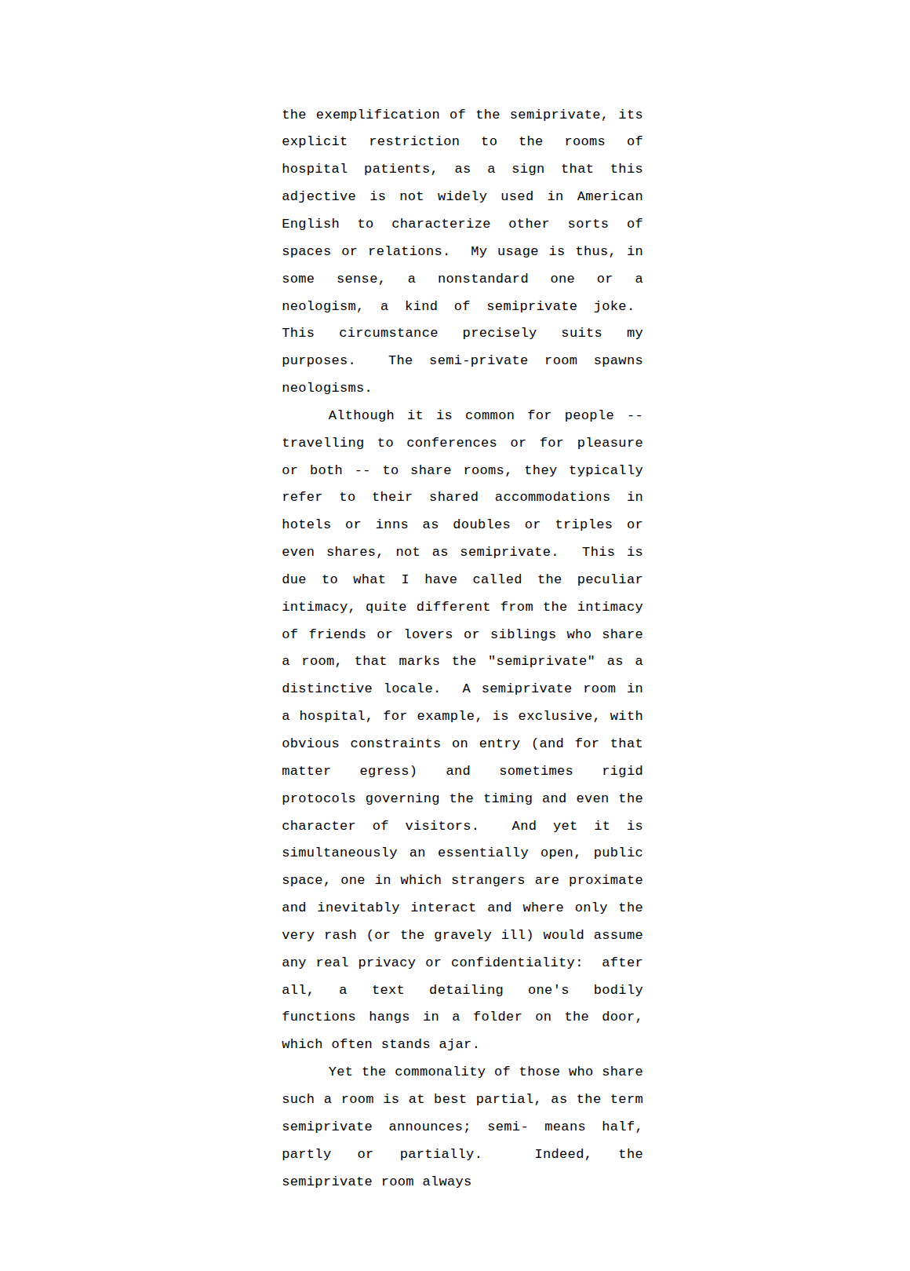the exemplification of the semiprivate, its explicit restriction to the rooms of hospital patients, as a sign that this adjective is not widely used in American English to characterize other sorts of spaces or relations. My usage is thus, in some sense, a nonstandard one or a neologism, a kind of semiprivate joke. This circumstance precisely suits my purposes. The semi-private room spawns neologisms.
Although it is common for people -- travelling to conferences or for pleasure or both -- to share rooms, they typically refer to their shared accommodations in hotels or inns as doubles or triples or even shares, not as semiprivate. This is due to what I have called the peculiar intimacy, quite different from the intimacy of friends or lovers or siblings who share a room, that marks the "semiprivate" as a distinctive locale. A semiprivate room in a hospital, for example, is exclusive, with obvious constraints on entry (and for that matter egress) and sometimes rigid protocols governing the timing and even the character of visitors. And yet it is simultaneously an essentially open, public space, one in which strangers are proximate and inevitably interact and where only the very rash (or the gravely ill) would assume any real privacy or confidentiality: after all, a text detailing one's bodily functions hangs in a folder on the door, which often stands ajar.
Yet the commonality of those who share such a room is at best partial, as the term semiprivate announces; semi- means half, partly or partially. Indeed, the semiprivate room always